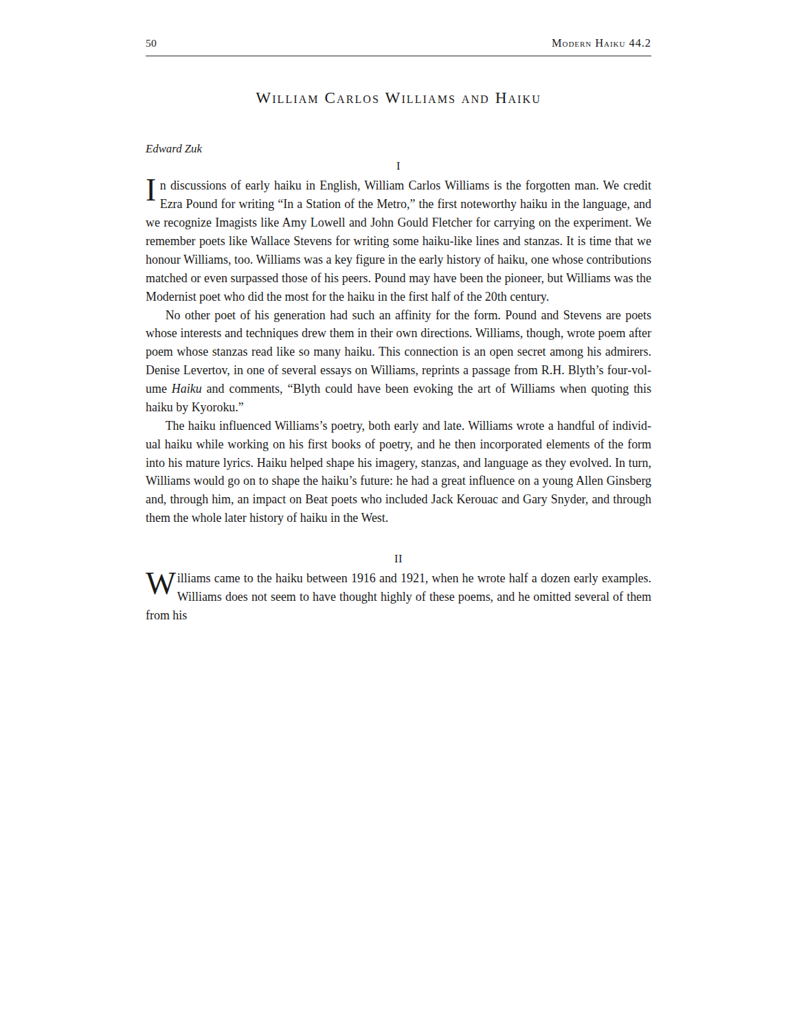50 Modern Haiku 44.2
William Carlos Williams and Haiku
Edward Zuk
I
In discussions of early haiku in English, William Carlos Williams is the forgotten man. We credit Ezra Pound for writing “In a Station of the Metro,” the first noteworthy haiku in the language, and we recognize Imagists like Amy Lowell and John Gould Fletcher for carrying on the experiment. We remember poets like Wallace Stevens for writing some haiku-like lines and stanzas. It is time that we honour Williams, too. Williams was a key figure in the early history of haiku, one whose contributions matched or even surpassed those of his peers. Pound may have been the pioneer, but Williams was the Modernist poet who did the most for the haiku in the first half of the 20th century.
No other poet of his generation had such an affinity for the form. Pound and Stevens are poets whose interests and techniques drew them in their own directions. Williams, though, wrote poem after poem whose stanzas read like so many haiku. This connection is an open secret among his admirers. Denise Levertov, in one of several essays on Williams, reprints a passage from R.H. Blyth’s four-volume Haiku and comments, “Blyth could have been evoking the art of Williams when quoting this haiku by Kyoroku.”
The haiku influenced Williams’s poetry, both early and late. Williams wrote a handful of individual haiku while working on his first books of poetry, and he then incorporated elements of the form into his mature lyrics. Haiku helped shape his imagery, stanzas, and language as they evolved. In turn, Williams would go on to shape the haiku’s future: he had a great influence on a young Allen Ginsberg and, through him, an impact on Beat poets who included Jack Kerouac and Gary Snyder, and through them the whole later history of haiku in the West.
II
Williams came to the haiku between 1916 and 1921, when he wrote half a dozen early examples. Williams does not seem to have thought highly of these poems, and he omitted several of them from his